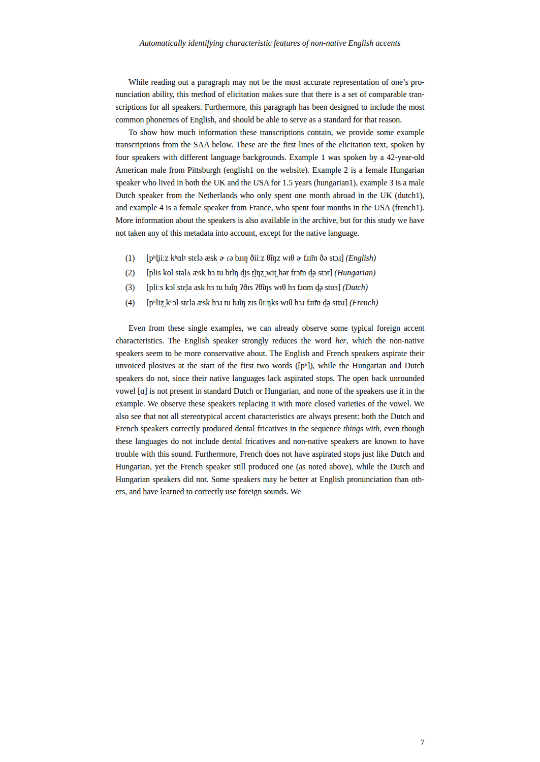Automatically identifying characteristic features of non-native English accents
While reading out a paragraph may not be the most accurate representation of one’s pronunciation ability, this method of elicitation makes sure that there is a set of comparable transcriptions for all speakers. Furthermore, this paragraph has been designed to include the most common phonemes of English, and should be able to serve as a standard for that reason.
To show how much information these transcriptions contain, we provide some example transcriptions from the SAA below. These are the first lines of the elicitation text, spoken by four speakers with different language backgrounds. Example 1 was spoken by a 42-year-old American male from Pittsburgh (english1 on the website). Example 2 is a female Hungarian speaker who lived in both the UK and the USA for 1.5 years (hungarian1), example 3 is a male Dutch speaker from the Netherlands who only spent one month abroad in the UK (dutch1), and example 4 is a female speaker from France, who spent four months in the USA (french1). More information about the speakers is also available in the archive, but for this study we have not taken any of this metadata into account, except for the native language.
(1)[pʰl̥iiːz kʰɑlˠ stɛlə æsk ɚ ɾə bɹɪŋ ðiiːz θĩŋz wɪθ ɚ fɹɪ̃m ðə stɔɹ] (English)
(2)[plis kol stalʌ æsk hɜ tu brĩŋ d̪is t̪ĩŋz̪ wit̪ hər frɔ̃m d̪ə stɔr] (Hungarian)
(3)[pliːs kɔl stɛ̞la ask hɜ tu bɹĩŋ ʔðɪs ʔθĩŋs wɪθ hɜ fɹom d̪ə stoɜ] (Dutch)
(4)[pʰliz̪ kʰɔl stɛla æsk hɜɹ tu bɹĩŋ zɪs θɪːŋks wɪθ hɜɹ fɹɪ̃m d̪ə stɒɹ] (French)
Even from these single examples, we can already observe some typical foreign accent characteristics. The English speaker strongly reduces the word her, which the non-native speakers seem to be more conservative about. The English and French speakers aspirate their unvoiced plosives at the start of the first two words ([pʰ]), while the Hungarian and Dutch speakers do not, since their native languages lack aspirated stops. The open back unrounded vowel [ɑ] is not present in standard Dutch or Hungarian, and none of the speakers use it in the example. We observe these speakers replacing it with more closed varieties of the vowel. We also see that not all stereotypical accent characteristics are always present: both the Dutch and French speakers correctly produced dental fricatives in the sequence things with, even though these languages do not include dental fricatives and non-native speakers are known to have trouble with this sound. Furthermore, French does not have aspirated stops just like Dutch and Hungarian, yet the French speaker still produced one (as noted above), while the Dutch and Hungarian speakers did not. Some speakers may be better at English pronunciation than others, and have learned to correctly use foreign sounds. We
7